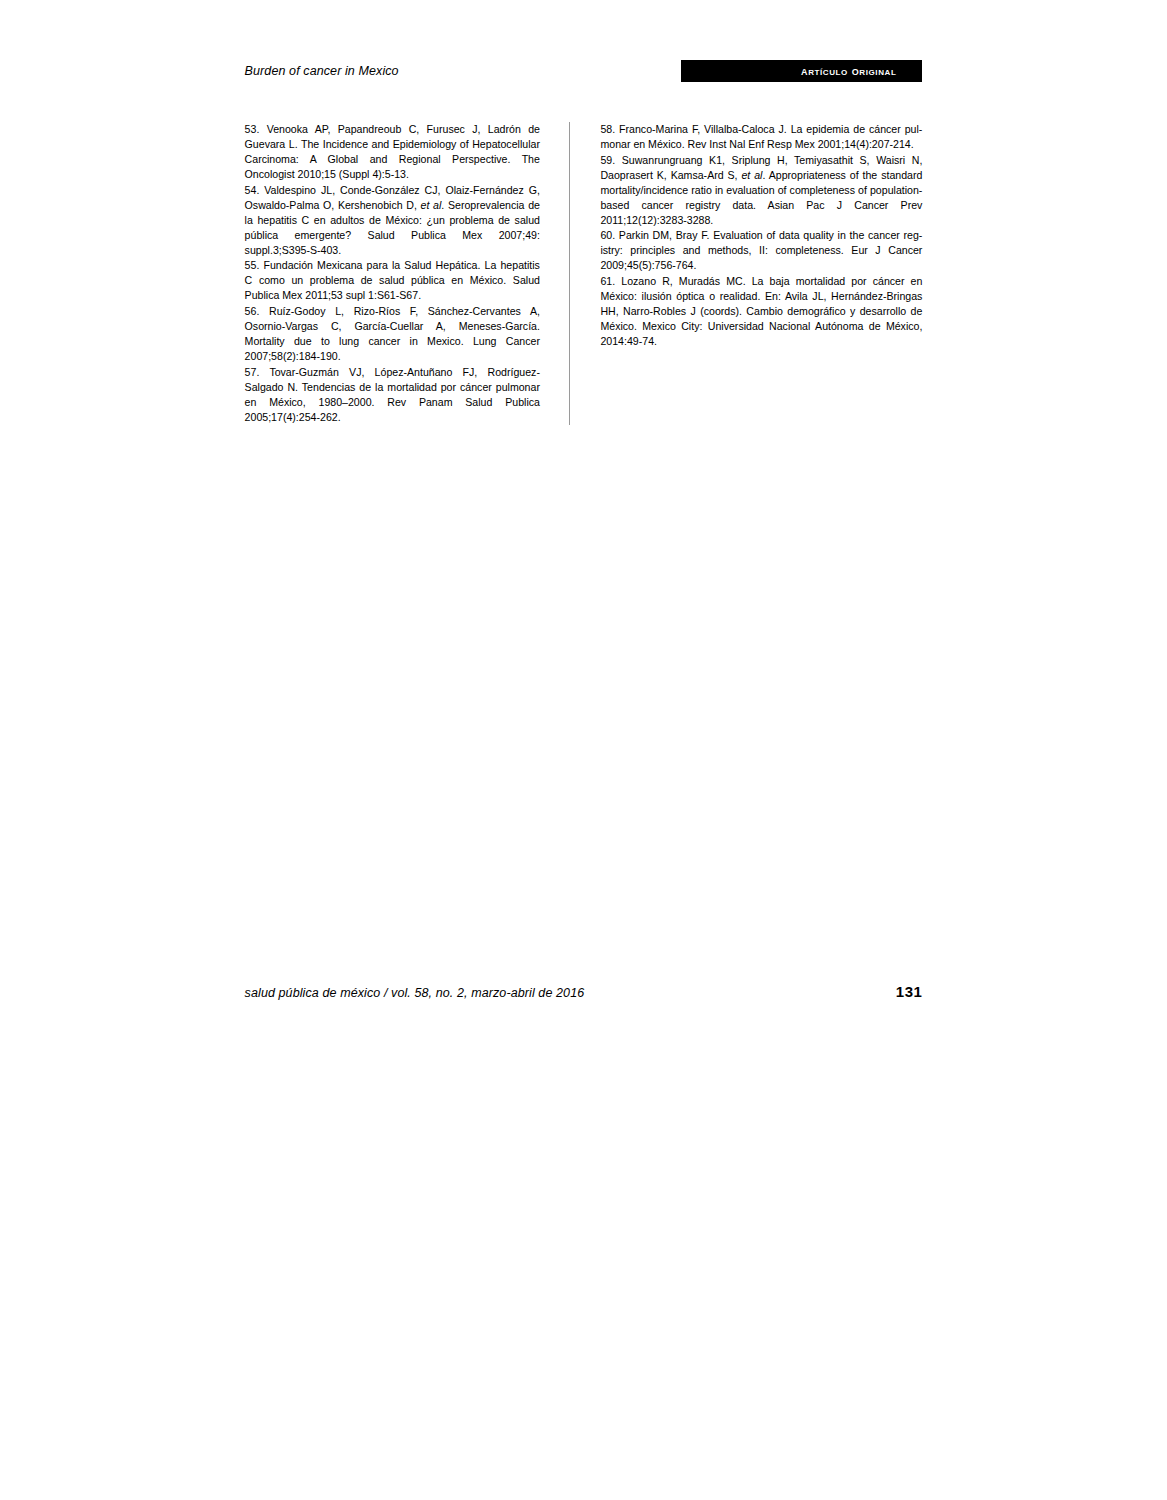Burden of cancer in Mexico
Artículo original
53. Venooka AP, Papandreoub C, Furusec J, Ladrón de Guevara L. The Incidence and Epidemiology of Hepatocellular Carcinoma: A Global and Regional Perspective. The Oncologist 2010;15 (Suppl 4):5-13.
54. Valdespino JL, Conde-González CJ, Olaiz-Fernández G, Oswaldo-Palma O, Kershenobich D, et al. Seroprevalencia de la hepatitis C en adultos de México: ¿un problema de salud pública emergente? Salud Publica Mex 2007;49: suppl.3;S395-S-403.
55. Fundación Mexicana para la Salud Hepática. La hepatitis C como un problema de salud pública en México. Salud Publica Mex 2011;53 supl 1:S61-S67.
56. Ruíz-Godoy L, Rizo-Ríos F, Sánchez-Cervantes A, Osornio-Vargas C, García-Cuellar A, Meneses-García. Mortality due to lung cancer in Mexico. Lung Cancer 2007;58(2):184-190.
57. Tovar-Guzmán VJ, López-Antuñano FJ, Rodríguez-Salgado N. Tendencias de la mortalidad por cáncer pulmonar en México, 1980–2000. Rev Panam Salud Publica 2005;17(4):254-262.
58. Franco-Marina F, Villalba-Caloca J. La epidemia de cáncer pulmonar en México. Rev Inst Nal Enf Resp Mex 2001;14(4):207-214.
59. Suwanrungruang K1, Sriplung H, Temiyasathit S, Waisri N, Daoprasert K, Kamsa-Ard S, et al. Appropriateness of the standard mortality/incidence ratio in evaluation of completeness of population-based cancer registry data. Asian Pac J Cancer Prev 2011;12(12):3283-3288.
60. Parkin DM, Bray F. Evaluation of data quality in the cancer registry: principles and methods, II: completeness. Eur J Cancer 2009;45(5):756-764.
61. Lozano R, Muradás MC. La baja mortalidad por cáncer en México: ilusión óptica o realidad. En: Avila JL, Hernández-Bringas HH, Narro-Robles J (coords). Cambio demográfico y desarrollo de México. Mexico City: Universidad Nacional Autónoma de México, 2014:49-74.
salud pública de méxico / vol. 58, no. 2, marzo-abril de 2016
131